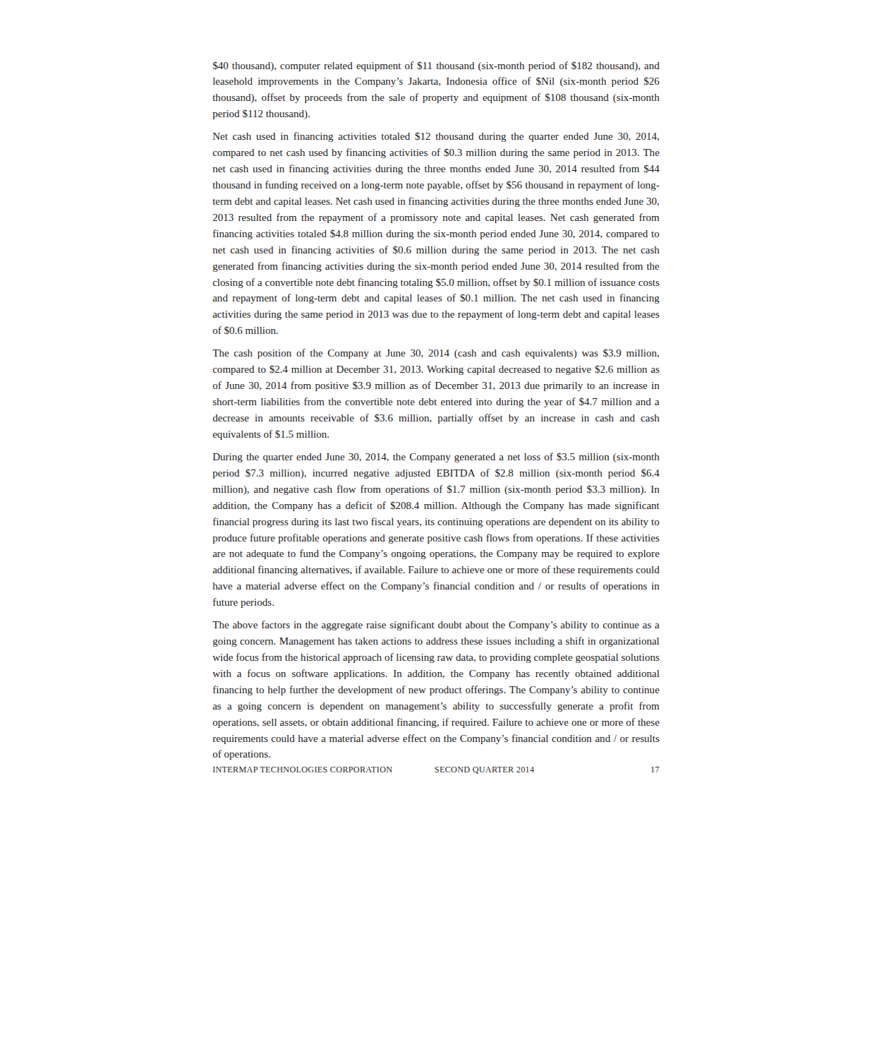$40 thousand), computer related equipment of $11 thousand (six-month period of $182 thousand), and leasehold improvements in the Company’s Jakarta, Indonesia office of $Nil (six-month period $26 thousand), offset by proceeds from the sale of property and equipment of $108 thousand (six-month period $112 thousand).
Net cash used in financing activities totaled $12 thousand during the quarter ended June 30, 2014, compared to net cash used by financing activities of $0.3 million during the same period in 2013. The net cash used in financing activities during the three months ended June 30, 2014 resulted from $44 thousand in funding received on a long-term note payable, offset by $56 thousand in repayment of long-term debt and capital leases. Net cash used in financing activities during the three months ended June 30, 2013 resulted from the repayment of a promissory note and capital leases. Net cash generated from financing activities totaled $4.8 million during the six-month period ended June 30, 2014, compared to net cash used in financing activities of $0.6 million during the same period in 2013. The net cash generated from financing activities during the six-month period ended June 30, 2014 resulted from the closing of a convertible note debt financing totaling $5.0 million, offset by $0.1 million of issuance costs and repayment of long-term debt and capital leases of $0.1 million. The net cash used in financing activities during the same period in 2013 was due to the repayment of long-term debt and capital leases of $0.6 million.
The cash position of the Company at June 30, 2014 (cash and cash equivalents) was $3.9 million, compared to $2.4 million at December 31, 2013. Working capital decreased to negative $2.6 million as of June 30, 2014 from positive $3.9 million as of December 31, 2013 due primarily to an increase in short-term liabilities from the convertible note debt entered into during the year of $4.7 million and a decrease in amounts receivable of $3.6 million, partially offset by an increase in cash and cash equivalents of $1.5 million.
During the quarter ended June 30, 2014, the Company generated a net loss of $3.5 million (six-month period $7.3 million), incurred negative adjusted EBITDA of $2.8 million (six-month period $6.4 million), and negative cash flow from operations of $1.7 million (six-month period $3.3 million). In addition, the Company has a deficit of $208.4 million. Although the Company has made significant financial progress during its last two fiscal years, its continuing operations are dependent on its ability to produce future profitable operations and generate positive cash flows from operations. If these activities are not adequate to fund the Company’s ongoing operations, the Company may be required to explore additional financing alternatives, if available. Failure to achieve one or more of these requirements could have a material adverse effect on the Company’s financial condition and / or results of operations in future periods.
The above factors in the aggregate raise significant doubt about the Company’s ability to continue as a going concern. Management has taken actions to address these issues including a shift in organizational wide focus from the historical approach of licensing raw data, to providing complete geospatial solutions with a focus on software applications. In addition, the Company has recently obtained additional financing to help further the development of new product offerings. The Company’s ability to continue as a going concern is dependent on management’s ability to successfully generate a profit from operations, sell assets, or obtain additional financing, if required. Failure to achieve one or more of these requirements could have a material adverse effect on the Company’s financial condition and / or results of operations.
INTERMAP TECHNOLOGIES CORPORATION SECOND QUARTER 2014 17